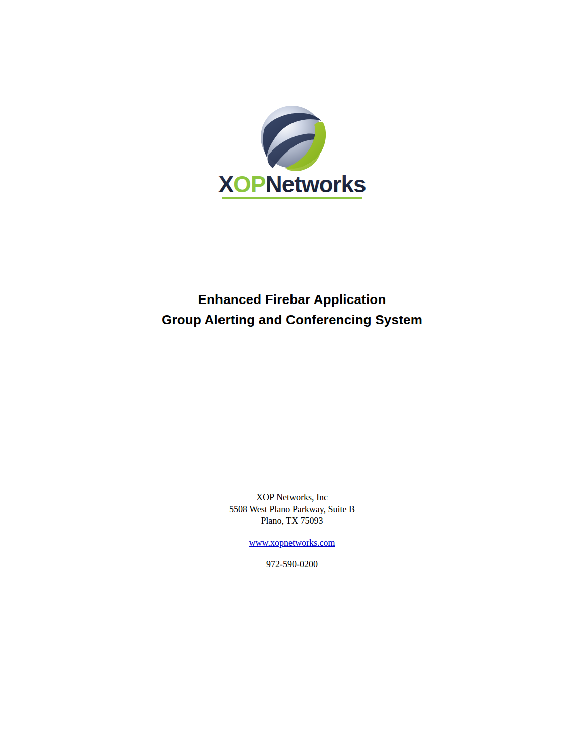XOPNetworks
Enhanced Firebar Application
Group Alerting and Conferencing System
XOP Networks, Inc
5508 West Plano Parkway, Suite B
Plano, TX 75093
www.xopnetworks.com
972-590-0200